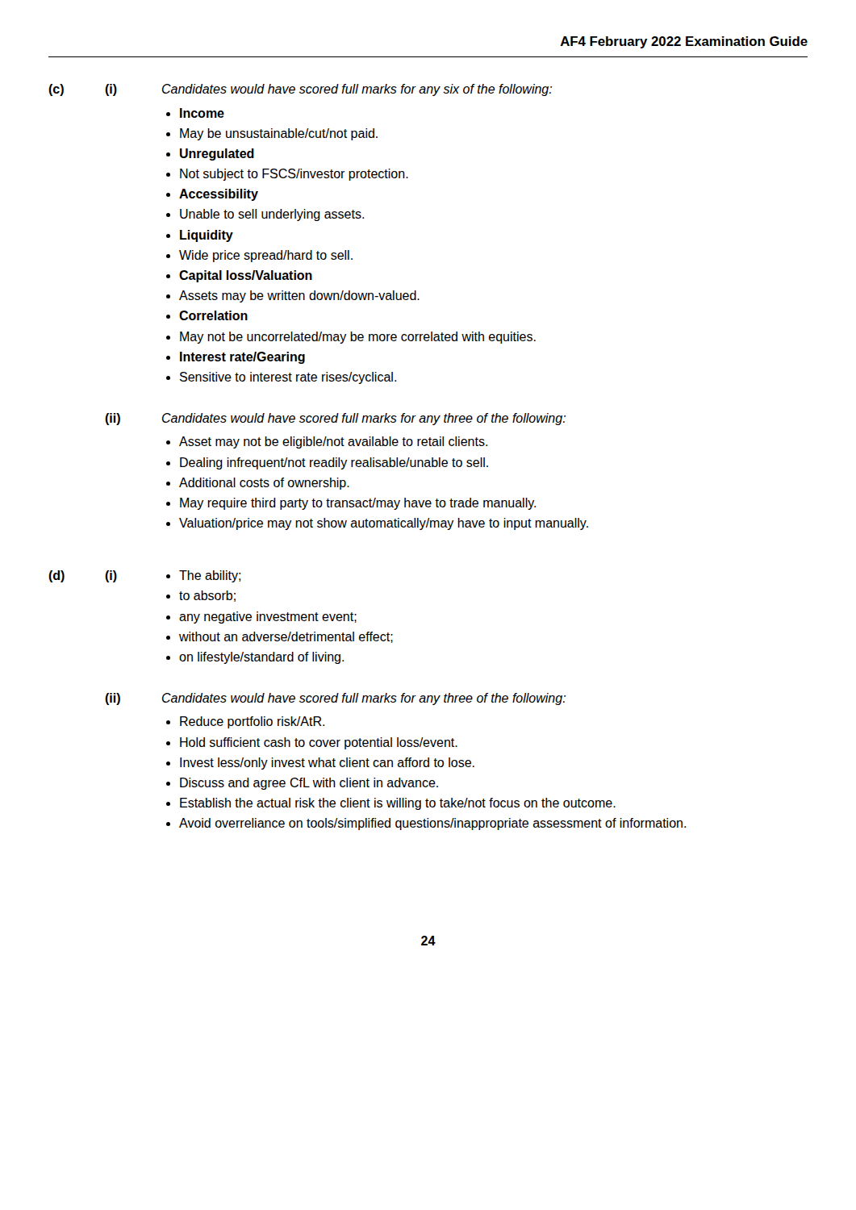AF4 February 2022 Examination Guide
(c)
(i)
Candidates would have scored full marks for any six of the following:
Income
May be unsustainable/cut/not paid.
Unregulated
Not subject to FSCS/investor protection.
Accessibility
Unable to sell underlying assets.
Liquidity
Wide price spread/hard to sell.
Capital loss/Valuation
Assets may be written down/down-valued.
Correlation
May not be uncorrelated/may be more correlated with equities.
Interest rate/Gearing
Sensitive to interest rate rises/cyclical.
(ii)
Candidates would have scored full marks for any three of the following:
Asset may not be eligible/not available to retail clients.
Dealing infrequent/not readily realisable/unable to sell.
Additional costs of ownership.
May require third party to transact/may have to trade manually.
Valuation/price may not show automatically/may have to input manually.
(d)
(i)
The ability;
to absorb;
any negative investment event;
without an adverse/detrimental effect;
on lifestyle/standard of living.
(ii)
Candidates would have scored full marks for any three of the following:
Reduce portfolio risk/AtR.
Hold sufficient cash to cover potential loss/event.
Invest less/only invest what client can afford to lose.
Discuss and agree CfL with client in advance.
Establish the actual risk the client is willing to take/not focus on the outcome.
Avoid overreliance on tools/simplified questions/inappropriate assessment of information.
24